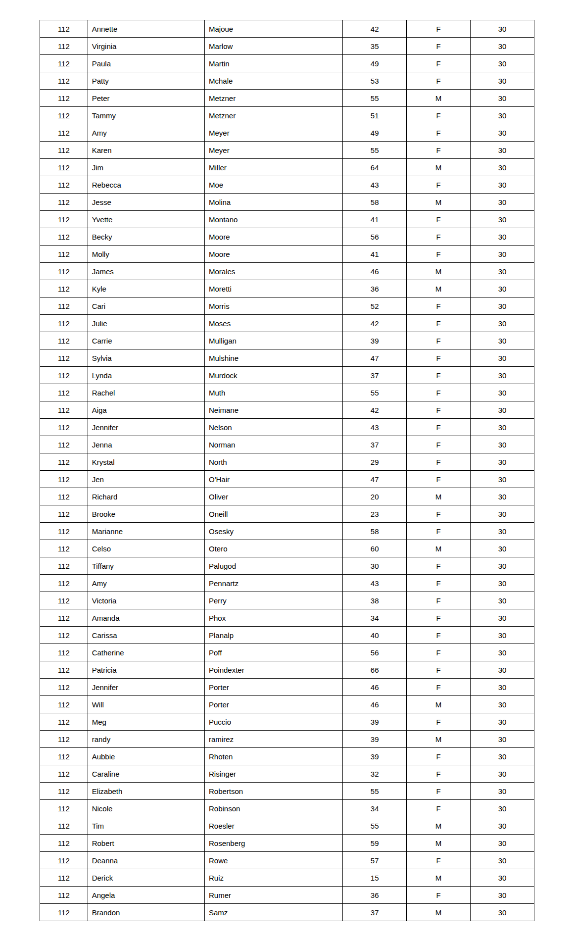| 112 | Annette | Majoue | 42 | F | 30 |
| 112 | Virginia | Marlow | 35 | F | 30 |
| 112 | Paula | Martin | 49 | F | 30 |
| 112 | Patty | Mchale | 53 | F | 30 |
| 112 | Peter | Metzner | 55 | M | 30 |
| 112 | Tammy | Metzner | 51 | F | 30 |
| 112 | Amy | Meyer | 49 | F | 30 |
| 112 | Karen | Meyer | 55 | F | 30 |
| 112 | Jim | Miller | 64 | M | 30 |
| 112 | Rebecca | Moe | 43 | F | 30 |
| 112 | Jesse | Molina | 58 | M | 30 |
| 112 | Yvette | Montano | 41 | F | 30 |
| 112 | Becky | Moore | 56 | F | 30 |
| 112 | Molly | Moore | 41 | F | 30 |
| 112 | James | Morales | 46 | M | 30 |
| 112 | Kyle | Moretti | 36 | M | 30 |
| 112 | Cari | Morris | 52 | F | 30 |
| 112 | Julie | Moses | 42 | F | 30 |
| 112 | Carrie | Mulligan | 39 | F | 30 |
| 112 | Sylvia | Mulshine | 47 | F | 30 |
| 112 | Lynda | Murdock | 37 | F | 30 |
| 112 | Rachel | Muth | 55 | F | 30 |
| 112 | Aiga | Neimane | 42 | F | 30 |
| 112 | Jennifer | Nelson | 43 | F | 30 |
| 112 | Jenna | Norman | 37 | F | 30 |
| 112 | Krystal | North | 29 | F | 30 |
| 112 | Jen | O'Hair | 47 | F | 30 |
| 112 | Richard | Oliver | 20 | M | 30 |
| 112 | Brooke | Oneill | 23 | F | 30 |
| 112 | Marianne | Osesky | 58 | F | 30 |
| 112 | Celso | Otero | 60 | M | 30 |
| 112 | Tiffany | Palugod | 30 | F | 30 |
| 112 | Amy | Pennartz | 43 | F | 30 |
| 112 | Victoria | Perry | 38 | F | 30 |
| 112 | Amanda | Phox | 34 | F | 30 |
| 112 | Carissa | Planalp | 40 | F | 30 |
| 112 | Catherine | Poff | 56 | F | 30 |
| 112 | Patricia | Poindexter | 66 | F | 30 |
| 112 | Jennifer | Porter | 46 | F | 30 |
| 112 | Will | Porter | 46 | M | 30 |
| 112 | Meg | Puccio | 39 | F | 30 |
| 112 | randy | ramirez | 39 | M | 30 |
| 112 | Aubbie | Rhoten | 39 | F | 30 |
| 112 | Caraline | Risinger | 32 | F | 30 |
| 112 | Elizabeth | Robertson | 55 | F | 30 |
| 112 | Nicole | Robinson | 34 | F | 30 |
| 112 | Tim | Roesler | 55 | M | 30 |
| 112 | Robert | Rosenberg | 59 | M | 30 |
| 112 | Deanna | Rowe | 57 | F | 30 |
| 112 | Derick | Ruiz | 15 | M | 30 |
| 112 | Angela | Rumer | 36 | F | 30 |
| 112 | Brandon | Samz | 37 | M | 30 |